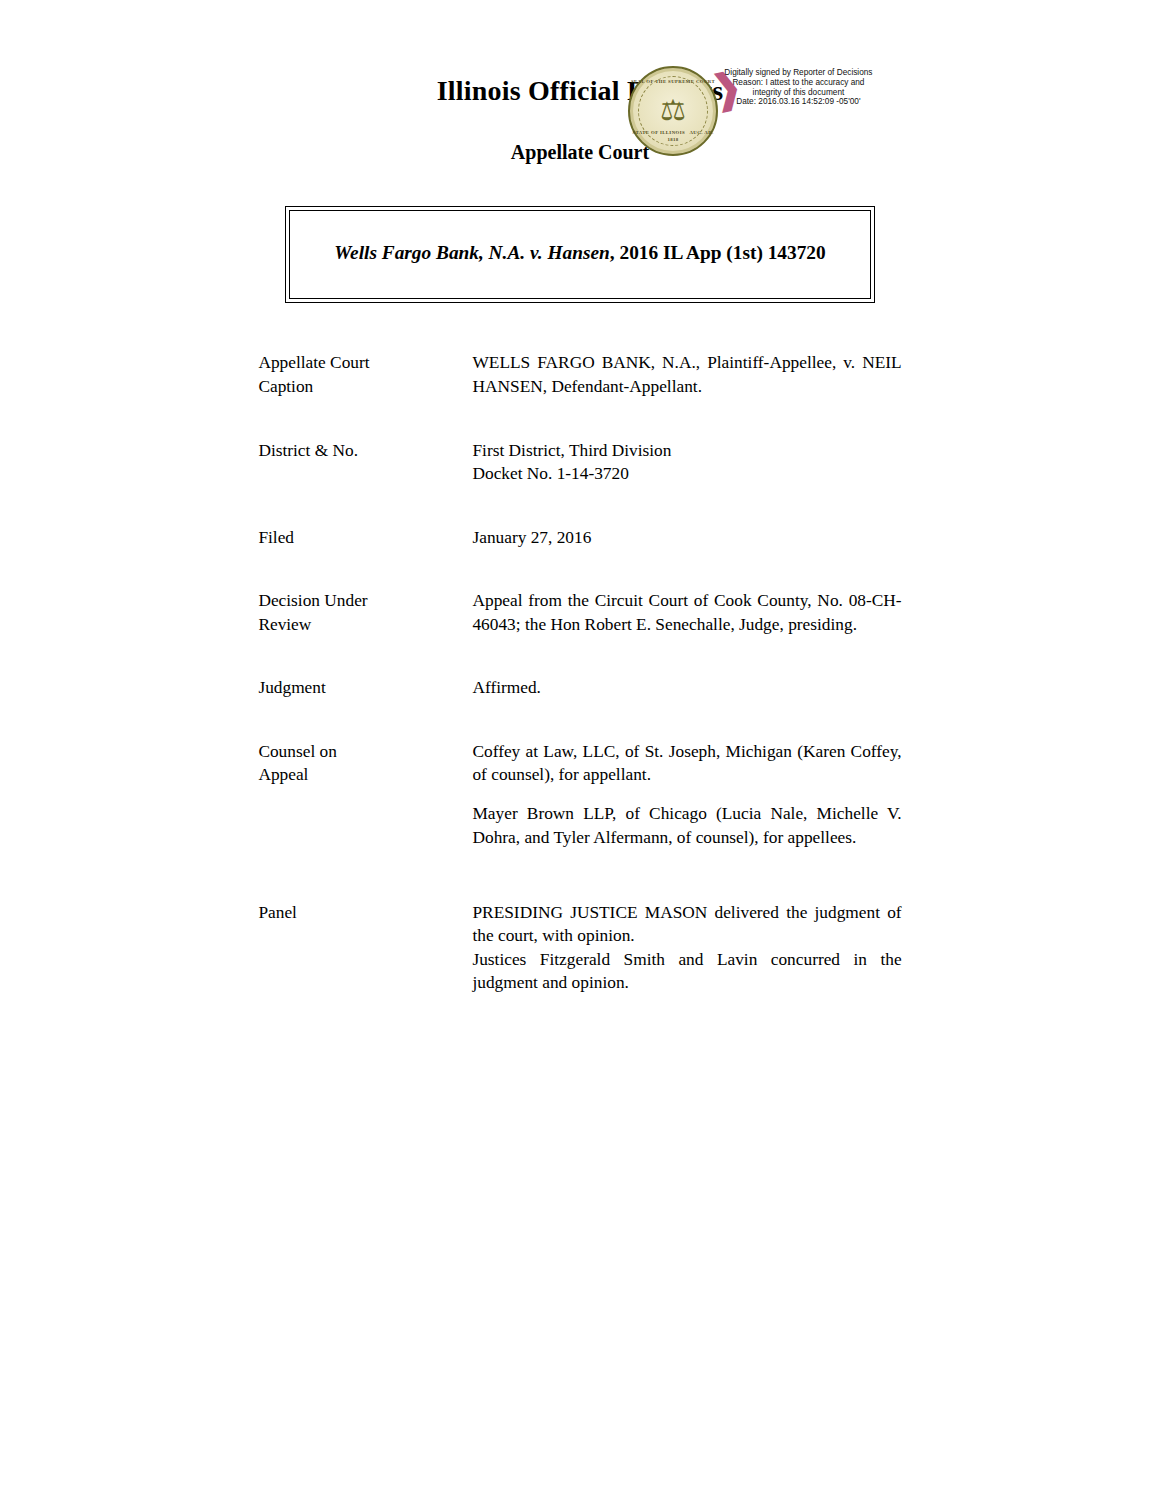SEAL OF THE SUPREME COURT
⚖
STATE OF ILLINOIS AUG. AD. 1818
❱ Digitally signed by Reporter of Decisions
Reason: I attest to the accuracy and integrity of this document
Date: 2016.03.16 14:52:09 -05'00'
Illinois Official Reports
Appellate Court
Wells Fargo Bank, N.A. v. Hansen, 2016 IL App (1st) 143720
| Appellate Court Caption | WELLS FARGO BANK, N.A., Plaintiff-Appellee, v. NEIL HANSEN, Defendant-Appellant. |
| District & No. | First District, Third Division Docket No. 1-14-3720 |
| Filed | January 27, 2016 |
| Decision Under Review | Appeal from the Circuit Court of Cook County, No. 08-CH-46043; the Hon Robert E. Senechalle, Judge, presiding. |
| Judgment | Affirmed. |
| Counsel on Appeal | Coffey at Law, LLC, of St. Joseph, Michigan (Karen Coffey, of counsel), for appellant. Mayer Brown LLP, of Chicago (Lucia Nale, Michelle V. Dohra, and Tyler Alfermann, of counsel), for appellees. |
| Panel | PRESIDING JUSTICE MASON delivered the judgment of the court, with opinion. Justices Fitzgerald Smith and Lavin concurred in the judgment and opinion. |